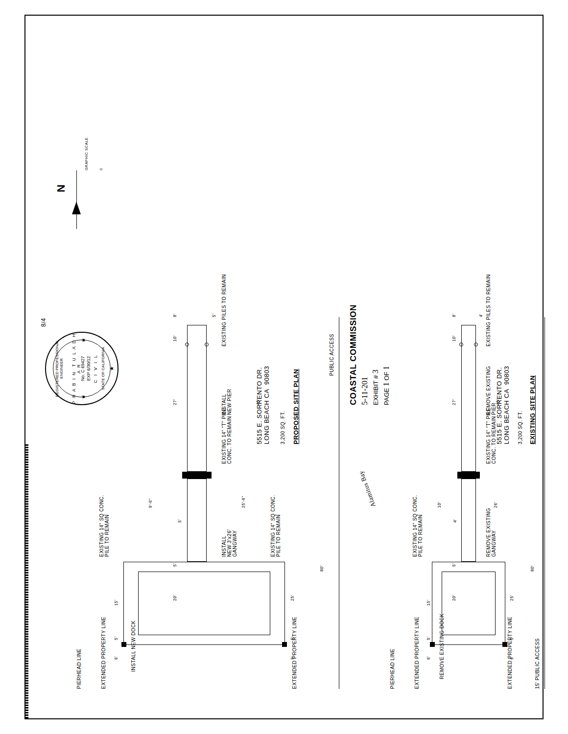============================================================ ENGINEER'S SEAL (upper-centre of the landscape sheet) ============================================================
REGISTERED PROFESSIONAL ENGINEER
P R A B I N T U L A D H A R
No. C 69427
EXP 6/30/12
C I V I L
STATE OF CALIFORNIA
★
★
★
8/4
============================================================ NORTH ARROW &amp; GRAPHIC SCALE (right side of landscape sheet) ============================================================
N
GRAPHIC SCALE
0
============================================================ LEFT HALF = PROPOSED SITE PLAN (appears on the right of the rotated sheet) ============================================================
PIERHEAD LINE
EXTENDED PROPERTY LINE
EXTENDED PROPERTY LINE
EXISTING 14" SQ CONC.
PILE TO REMAIN
INSTALL NEW DOCK
INSTALL
NEW 3'x26'
GANGWAY
EXISTING 14" "T" PILE
CONC. TO REMAIN
INSTALL
NEW PIER
EXISTING PILES TO REMAIN
EXISTING 14" SQ CONC.
PILE TO REMAIN
6'
5'
15'
5'
9'
25'
20'
5'
5'
9'-6"
25'-6"
27'
10'
8'
5'
40'
80'
PUBLIC ACCESS
5515 E. SORRENTO DR.
LONG BEACH CA 90803
3,200 SQ. FT.
PROPOSED SITE PLAN
============================================================ RIGHT HALF = EXISTING SITE PLAN (appears on the left of the rotated sheet) ============================================================
PIERHEAD LINE
EXTENDED PROPERTY LINE
EXTENDED PROPERTY LINE
EXISTING 14" SQ CONC.
PILE TO REMAIN
REMOVE EXISTING DOCK
REMOVE EXISTING
GANGWAY
EXISTING 14" "T" PILE
CONC. TO REMAIN
REMOVE EXISTING
PIER
EXISTING PILES TO REMAIN
6'
5'
15'
5'
9'
25'
20'
5'
4'
10'
26'
27'
10'
8'
4'
40'
80'
15' PUBLIC ACCESS
5515 E. SORRENTO DR.
LONG BEACH CA 90803
3,200 SQ. FT.
EXISTING SITE PLAN
============================================================ WATER BODY CALL-OUT (hand lettered) ============================================================
Alamitos Bay
============================================================ COASTAL COMMISSION EXHIBIT STAMP ============================================================
COASTAL COMMISSION
5-11-201
EXHIBIT # 3
PAGE 1 OF 1